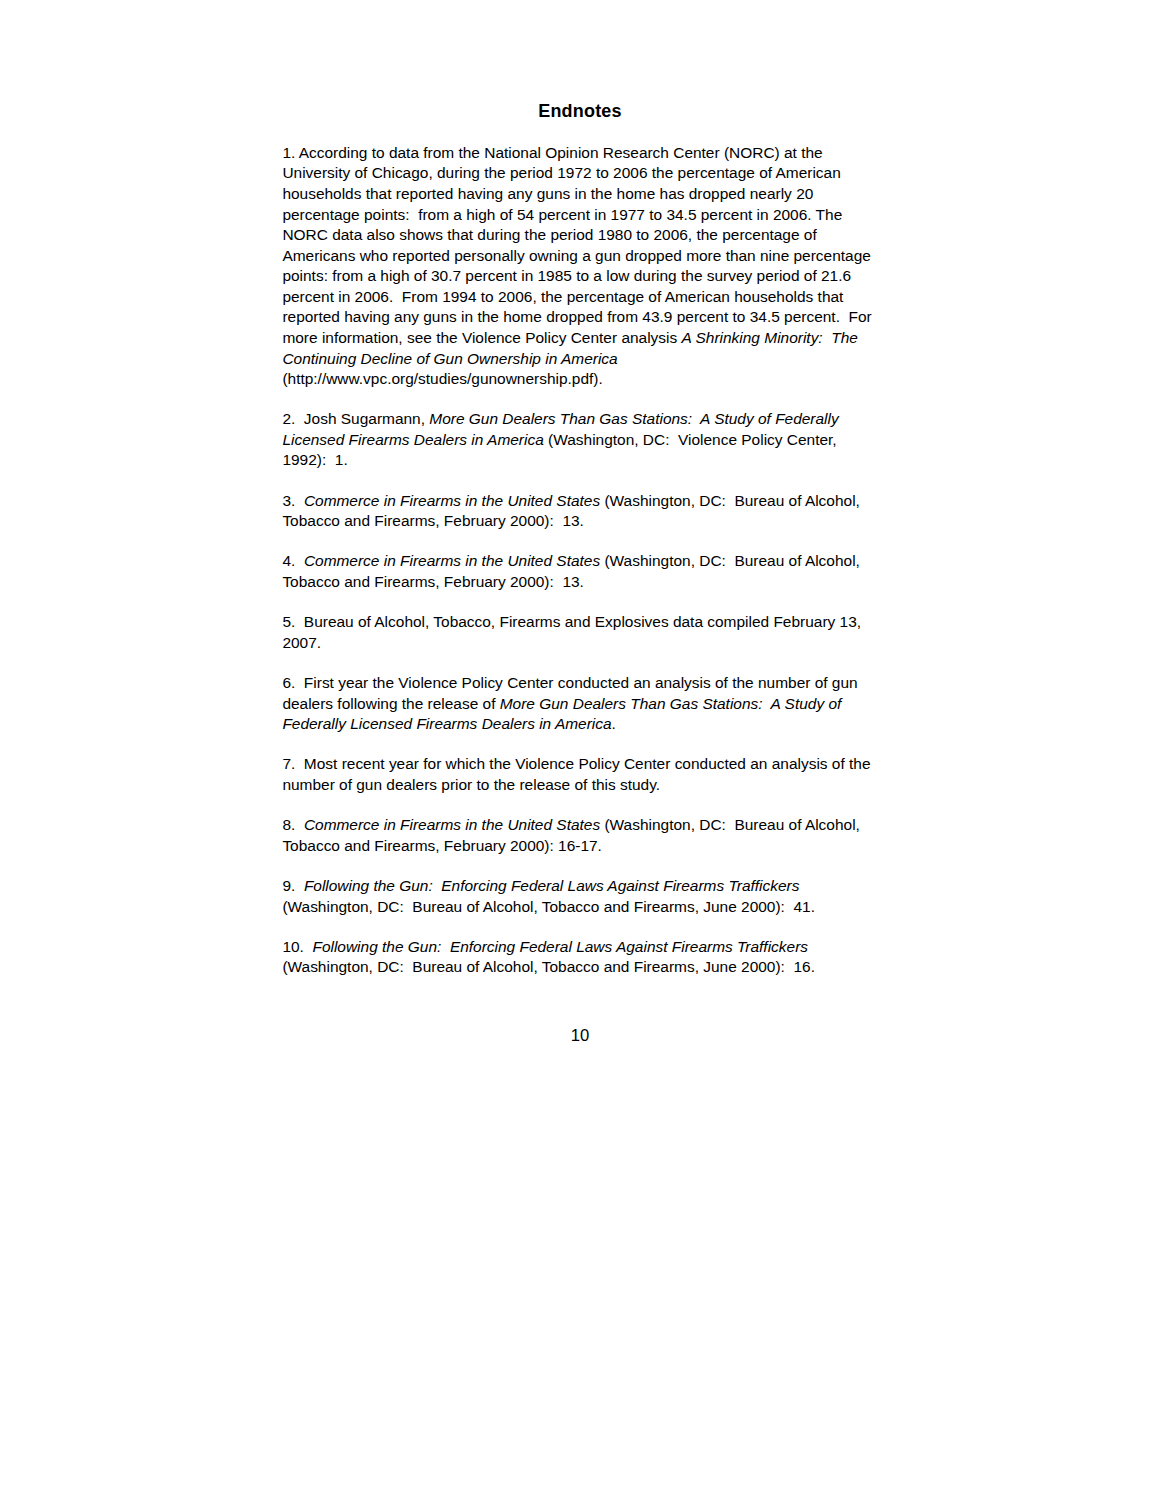Endnotes
1. According to data from the National Opinion Research Center (NORC) at the University of Chicago, during the period 1972 to 2006 the percentage of American households that reported having any guns in the home has dropped nearly 20 percentage points: from a high of 54 percent in 1977 to 34.5 percent in 2006. The NORC data also shows that during the period 1980 to 2006, the percentage of Americans who reported personally owning a gun dropped more than nine percentage points: from a high of 30.7 percent in 1985 to a low during the survey period of 21.6 percent in 2006. From 1994 to 2006, the percentage of American households that reported having any guns in the home dropped from 43.9 percent to 34.5 percent. For more information, see the Violence Policy Center analysis A Shrinking Minority: The Continuing Decline of Gun Ownership in America (http://www.vpc.org/studies/gunownership.pdf).
2. Josh Sugarmann, More Gun Dealers Than Gas Stations: A Study of Federally Licensed Firearms Dealers in America (Washington, DC: Violence Policy Center, 1992): 1.
3. Commerce in Firearms in the United States (Washington, DC: Bureau of Alcohol, Tobacco and Firearms, February 2000): 13.
4. Commerce in Firearms in the United States (Washington, DC: Bureau of Alcohol, Tobacco and Firearms, February 2000): 13.
5. Bureau of Alcohol, Tobacco, Firearms and Explosives data compiled February 13, 2007.
6. First year the Violence Policy Center conducted an analysis of the number of gun dealers following the release of More Gun Dealers Than Gas Stations: A Study of Federally Licensed Firearms Dealers in America.
7. Most recent year for which the Violence Policy Center conducted an analysis of the number of gun dealers prior to the release of this study.
8. Commerce in Firearms in the United States (Washington, DC: Bureau of Alcohol, Tobacco and Firearms, February 2000): 16-17.
9. Following the Gun: Enforcing Federal Laws Against Firearms Traffickers (Washington, DC: Bureau of Alcohol, Tobacco and Firearms, June 2000): 41.
10. Following the Gun: Enforcing Federal Laws Against Firearms Traffickers (Washington, DC: Bureau of Alcohol, Tobacco and Firearms, June 2000): 16.
10